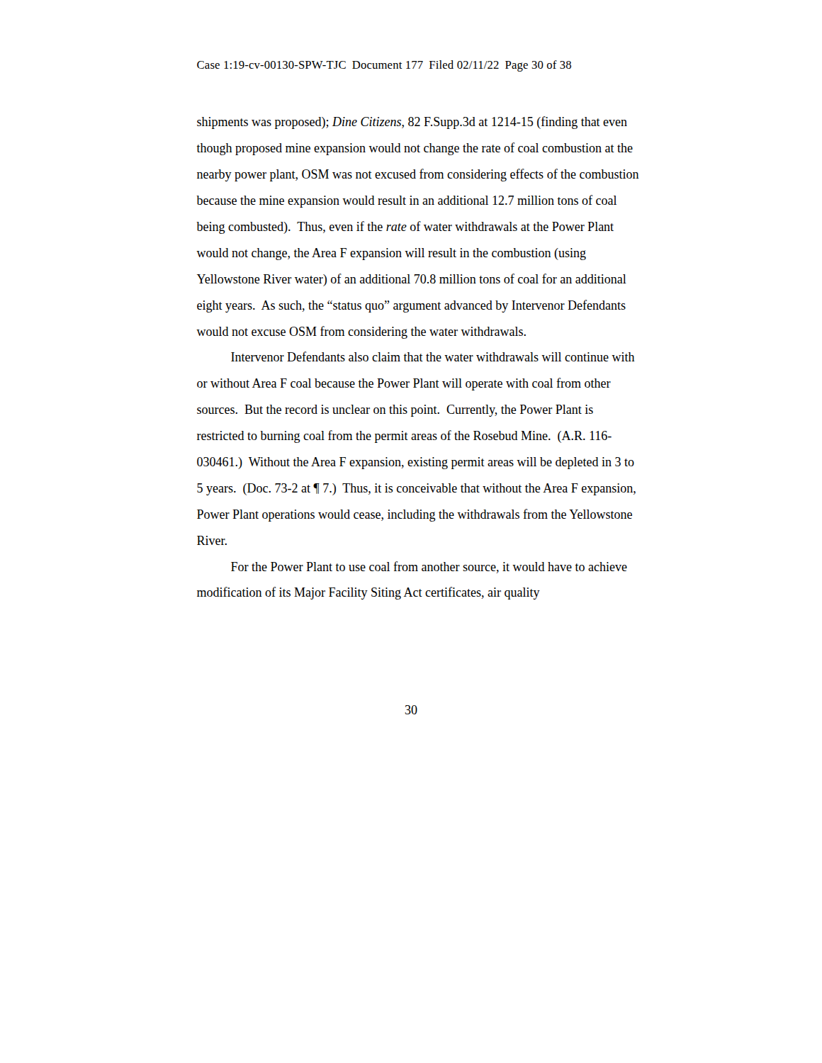Case 1:19-cv-00130-SPW-TJC Document 177 Filed 02/11/22 Page 30 of 38
shipments was proposed); Dine Citizens, 82 F.Supp.3d at 1214-15 (finding that even though proposed mine expansion would not change the rate of coal combustion at the nearby power plant, OSM was not excused from considering effects of the combustion because the mine expansion would result in an additional 12.7 million tons of coal being combusted). Thus, even if the rate of water withdrawals at the Power Plant would not change, the Area F expansion will result in the combustion (using Yellowstone River water) of an additional 70.8 million tons of coal for an additional eight years. As such, the “status quo” argument advanced by Intervenor Defendants would not excuse OSM from considering the water withdrawals.
Intervenor Defendants also claim that the water withdrawals will continue with or without Area F coal because the Power Plant will operate with coal from other sources. But the record is unclear on this point. Currently, the Power Plant is restricted to burning coal from the permit areas of the Rosebud Mine. (A.R. 116-030461.) Without the Area F expansion, existing permit areas will be depleted in 3 to 5 years. (Doc. 73-2 at ¶ 7.) Thus, it is conceivable that without the Area F expansion, Power Plant operations would cease, including the withdrawals from the Yellowstone River.
For the Power Plant to use coal from another source, it would have to achieve modification of its Major Facility Siting Act certificates, air quality
30